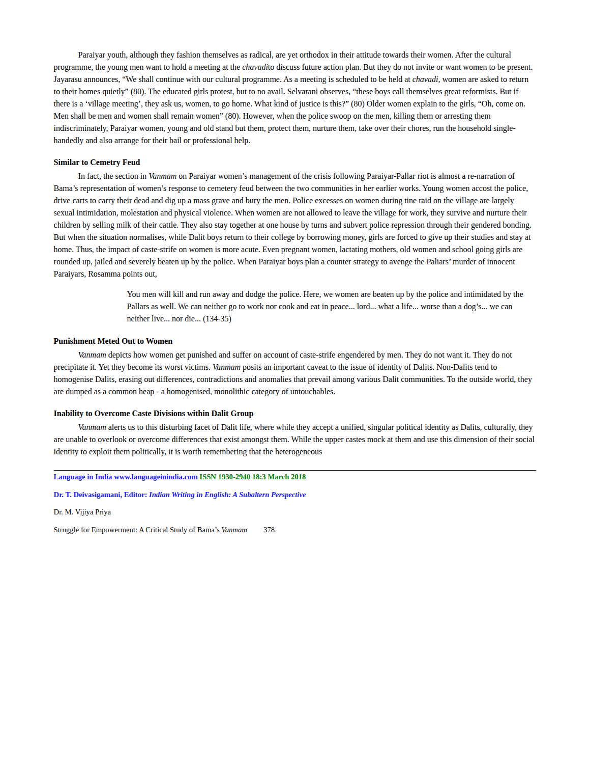Paraiyar youth, although they fashion themselves as radical, are yet orthodox in their attitude towards their women. After the cultural programme, the young men want to hold a meeting at the chavadito discuss future action plan. But they do not invite or want women to be present. Jayarasu announces, “We shall continue with our cultural programme. As a meeting is scheduled to be held at chavadi, women are asked to return to their homes quietly” (80). The educated girls protest, but to no avail. Selvarani observes, “these boys call themselves great reformists. But if there is a ‘village meeting’, they ask us, women, to go horne. What kind of justice is this?” (80) Older women explain to the girls, “Oh, come on. Men shall be men and women shall remain women” (80). However, when the police swoop on the men, killing them or arresting them indiscriminately, Paraiyar women, young and old stand but them, protect them, nurture them, take over their chores, run the household single-handedly and also arrange for their bail or professional help.
Similar to Cemetry Feud
In fact, the section in Vanmam on Paraiyar women’s management of the crisis following Paraiyar-Pallar riot is almost a re-narration of Bama’s representation of women’s response to cemetery feud between the two communities in her earlier works. Young women accost the police, drive carts to carry their dead and dig up a mass grave and bury the men. Police excesses on women during tine raid on the village are largely sexual intimidation, molestation and physical violence. When women are not allowed to leave the village for work, they survive and nurture their children by selling milk of their cattle. They also stay together at one house by turns and subvert police repression through their gendered bonding. But when the situation normalises, while Dalit boys return to their college by borrowing money, girls are forced to give up their studies and stay at home. Thus, the impact of caste-strife on women is more acute. Even pregnant women, lactating mothers, old women and school going girls are rounded up, jailed and severely beaten up by the police. When Paraiyar boys plan a counter strategy to avenge the Paliars’ murder of innocent Paraiyars, Rosamma points out,
You men will kill and run away and dodge the police. Here, we women are beaten up by the police and intimidated by the Pallars as well. We can neither go to work nor cook and eat in peace... lord... what a life... worse than a dog’s... we can neither live... nor die... (134-35)
Punishment Meted Out to Women
Vanmam depicts how women get punished and suffer on account of caste-strife engendered by men. They do not want it. They do not precipitate it. Yet they become its worst victims. Vanmam posits an important caveat to the issue of identity of Dalits. Non-Dalits tend to homogenise Dalits, erasing out differences, contradictions and anomalies that prevail among various Dalit communities. To the outside world, they are dumped as a common heap - a homogenised, monolithic category of untouchables.
Inability to Overcome Caste Divisions within Dalit Group
Vanmam alerts us to this disturbing facet of Dalit life, where while they accept a unified, singular political identity as Dalits, culturally, they are unable to overlook or overcome differences that exist amongst them. While the upper castes mock at them and use this dimension of their social identity to exploit them politically, it is worth remembering that the heterogeneous
Language in India www.languageinindia.com ISSN 1930-2940 18:3 March 2018
Dr. T. Deivasigamani, Editor: Indian Writing in English: A Subaltern Perspective
Dr. M. Vijiya Priya
Struggle for Empowerment: A Critical Study of Bama’s Vanmam 378